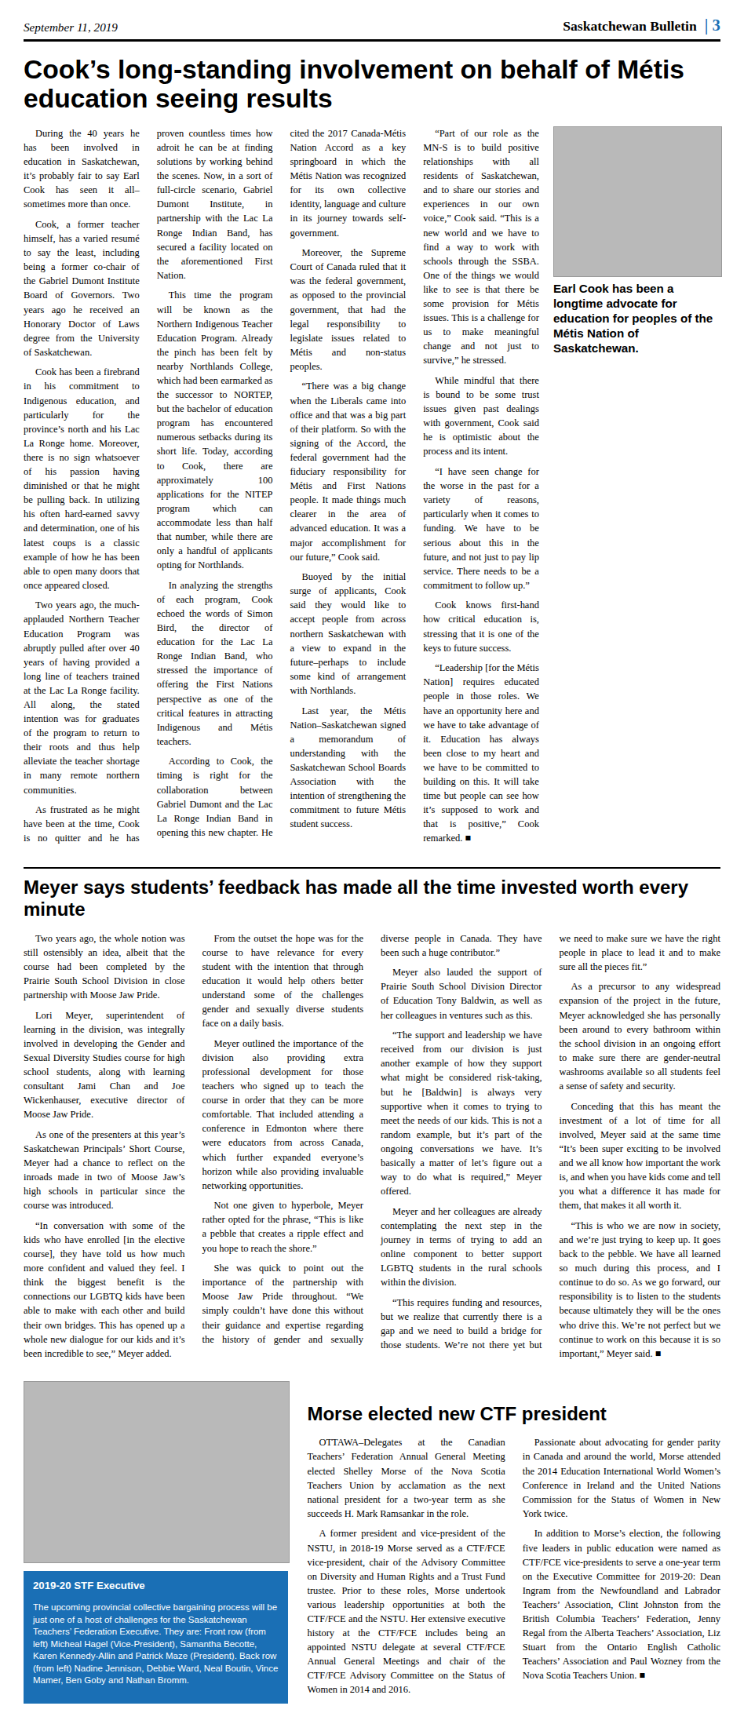September 11, 2019
Saskatchewan Bulletin| 3
Cook’s long-standing involvement on behalf of Métis education seeing results
Earl Cook has been a longtime advocate for education for peoples of the Métis Nation of Saskatchewan.
During the 40 years he has been involved in education in Saskatchewan, it’s probably fair to say Earl Cook has seen it all–sometimes more than once.
Cook, a former teacher himself, has a varied resumé to say the least, including being a former co-chair of the Gabriel Dumont Institute Board of Governors. Two years ago he received an Honorary Doctor of Laws degree from the University of Saskatchewan.
Cook has been a firebrand in his commitment to Indigenous education, and particularly for the province’s north and his Lac La Ronge home. Moreover, there is no sign whatsoever of his passion having diminished or that he might be pulling back. In utilizing his often hard-earned savvy and determination, one of his latest coups is a classic example of how he has been able to open many doors that once appeared closed.
Two years ago, the much-applauded Northern Teacher Education Program was abruptly pulled after over 40 years of having provided a long line of teachers trained at the Lac La Ronge facility. All along, the stated intention was for graduates of the program to return to their roots and thus help alleviate the teacher shortage in many remote northern communities.
As frustrated as he might have been at the time, Cook is no quitter and he has proven countless times how adroit he can be at finding solutions by working behind the scenes. Now, in a sort of full-circle scenario, Gabriel Dumont Institute, in partnership with the Lac La Ronge Indian Band, has secured a facility located on the aforementioned First Nation.
This time the program will be known as the Northern Indigenous Teacher Education Program. Already the pinch has been felt by nearby Northlands College, which had been earmarked as the successor to NORTEP, but the bachelor of education program has encountered numerous setbacks during its short life. Today, according to Cook, there are approximately 100 applications for the NITEP program which can accommodate less than half that number, while there are only a handful of applicants opting for Northlands.
In analyzing the strengths of each program, Cook echoed the words of Simon Bird, the director of education for the Lac La Ronge Indian Band, who stressed the importance of offering the First Nations perspective as one of the critical features in attracting Indigenous and Métis teachers.
According to Cook, the timing is right for the collaboration between Gabriel Dumont and the Lac La Ronge Indian Band in opening this new chapter. He cited the 2017 Canada-Métis Nation Accord as a key springboard in which the Métis Nation was recognized for its own collective identity, language and culture in its journey towards self-government.
Moreover, the Supreme Court of Canada ruled that it was the federal government, as opposed to the provincial government, that had the legal responsibility to legislate issues related to Métis and non-status peoples.
“There was a big change when the Liberals came into office and that was a big part of their platform. So with the signing of the Accord, the federal government had the fiduciary responsibility for Métis and First Nations people. It made things much clearer in the area of advanced education. It was a major accomplishment for our future,” Cook said.
Buoyed by the initial surge of applicants, Cook said they would like to accept people from across northern Saskatchewan with a view to expand in the future–perhaps to include some kind of arrangement with Northlands.
Last year, the Métis Nation–Saskatchewan signed a memorandum of understanding with the Saskatchewan School Boards Association with the intention of strengthening the commitment to future Métis student success.
“Part of our role as the MN-S is to build positive relationships with all residents of Saskatchewan, and to share our stories and experiences in our own voice,” Cook said. “This is a new world and we have to find a way to work with schools through the SSBA. One of the things we would like to see is that there be some provision for Métis issues. This is a challenge for us to make meaningful change and not just to survive,” he stressed.
While mindful that there is bound to be some trust issues given past dealings with government, Cook said he is optimistic about the process and its intent.
“I have seen change for the worse in the past for a variety of reasons, particularly when it comes to funding. We have to be serious about this in the future, and not just to pay lip service. There needs to be a commitment to follow up.”
Cook knows first-hand how critical education is, stressing that it is one of the keys to future success.
“Leadership [for the Métis Nation] requires educated people in those roles. We have an opportunity here and we have to take advantage of it. Education has always been close to my heart and we have to be committed to building on this. It will take time but people can see how it’s supposed to work and that is positive,” Cook remarked. ■
Meyer says students’ feedback has made all the time invested worth every minute
Two years ago, the whole notion was still ostensibly an idea, albeit that the course had been completed by the Prairie South School Division in close partnership with Moose Jaw Pride.
Lori Meyer, superintendent of learning in the division, was integrally involved in developing the Gender and Sexual Diversity Studies course for high school students, along with learning consultant Jami Chan and Joe Wickenhauser, executive director of Moose Jaw Pride.
As one of the presenters at this year’s Saskatchewan Principals’ Short Course, Meyer had a chance to reflect on the inroads made in two of Moose Jaw’s high schools in particular since the course was introduced.
“In conversation with some of the kids who have enrolled [in the elective course], they have told us how much more confident and valued they feel. I think the biggest benefit is the connections our LGBTQ kids have been able to make with each other and build their own bridges. This has opened up a whole new dialogue for our kids and it’s been incredible to see,” Meyer added.
From the outset the hope was for the course to have relevance for every student with the intention that through education it would help others better understand some of the challenges gender and sexually diverse students face on a daily basis.
Meyer outlined the importance of the division also providing extra professional development for those teachers who signed up to teach the course in order that they can be more comfortable. That included attending a conference in Edmonton where there were educators from across Canada, which further expanded everyone’s horizon while also providing invaluable networking opportunities.
Not one given to hyperbole, Meyer rather opted for the phrase, “This is like a pebble that creates a ripple effect and you hope to reach the shore.”
She was quick to point out the importance of the partnership with Moose Jaw Pride throughout. “We simply couldn’t have done this without their guidance and expertise regarding the history of gender and sexually diverse people in Canada. They have been such a huge contributor.”
Meyer also lauded the support of Prairie South School Division Director of Education Tony Baldwin, as well as her colleagues in ventures such as this.
“The support and leadership we have received from our division is just another example of how they support what might be considered risk-taking, but he [Baldwin] is always very supportive when it comes to trying to meet the needs of our kids. This is not a random example, but it’s part of the ongoing conversations we have. It’s basically a matter of let’s figure out a way to do what is required,” Meyer offered.
Meyer and her colleagues are already contemplating the next step in the journey in terms of trying to add an online component to better support LGBTQ students in the rural schools within the division.
“This requires funding and resources, but we realize that currently there is a gap and we need to build a bridge for those students. We’re not there yet but we need to make sure we have the right people in place to lead it and to make sure all the pieces fit.”
As a precursor to any widespread expansion of the project in the future, Meyer acknowledged she has personally been around to every bathroom within the school division in an ongoing effort to make sure there are gender-neutral washrooms available so all students feel a sense of safety and security.
Conceding that this has meant the investment of a lot of time for all involved, Meyer said at the same time “It’s been super exciting to be involved and we all know how important the work is, and when you have kids come and tell you what a difference it has made for them, that makes it all worth it.
“This is who we are now in society, and we’re just trying to keep up. It goes back to the pebble. We have all learned so much during this process, and I continue to do so. As we go forward, our responsibility is to listen to the students because ultimately they will be the ones who drive this. We’re not perfect but we continue to work on this because it is so important,” Meyer said. ■
2019-20 STF Executive
The upcoming provincial collective bargaining process will be just one of a host of challenges for the Saskatchewan Teachers’ Federation Executive. They are: Front row (from left) Micheal Hagel (Vice-President), Samantha Becotte, Karen Kennedy-Allin and Patrick Maze (President). Back row (from left) Nadine Jennison, Debbie Ward, Neal Boutin, Vince Mamer, Ben Goby and Nathan Bromm.
Morse elected new CTF president
OTTAWA–Delegates at the Canadian Teachers’ Federation Annual General Meeting elected Shelley Morse of the Nova Scotia Teachers Union by acclamation as the next national president for a two-year term as she succeeds H. Mark Ramsankar in the role.
A former president and vice-president of the NSTU, in 2018-19 Morse served as a CTF/FCE vice-president, chair of the Advisory Committee on Diversity and Human Rights and a Trust Fund trustee. Prior to these roles, Morse undertook various leadership opportunities at both the CTF/FCE and the NSTU. Her extensive executive history at the CTF/FCE includes being an appointed NSTU delegate at several CTF/FCE Annual General Meetings and chair of the CTF/FCE Advisory Committee on the Status of Women in 2014 and 2016.
Passionate about advocating for gender parity in Canada and around the world, Morse attended the 2014 Education International World Women’s Conference in Ireland and the United Nations Commission for the Status of Women in New York twice.
In addition to Morse’s election, the following five leaders in public education were named as CTF/FCE vice-presidents to serve a one-year term on the Executive Committee for 2019-20: Dean Ingram from the Newfoundland and Labrador Teachers’ Association, Clint Johnston from the British Columbia Teachers’ Federation, Jenny Regal from the Alberta Teachers’ Association, Liz Stuart from the Ontario English Catholic Teachers’ Association and Paul Wozney from the Nova Scotia Teachers Union. ■